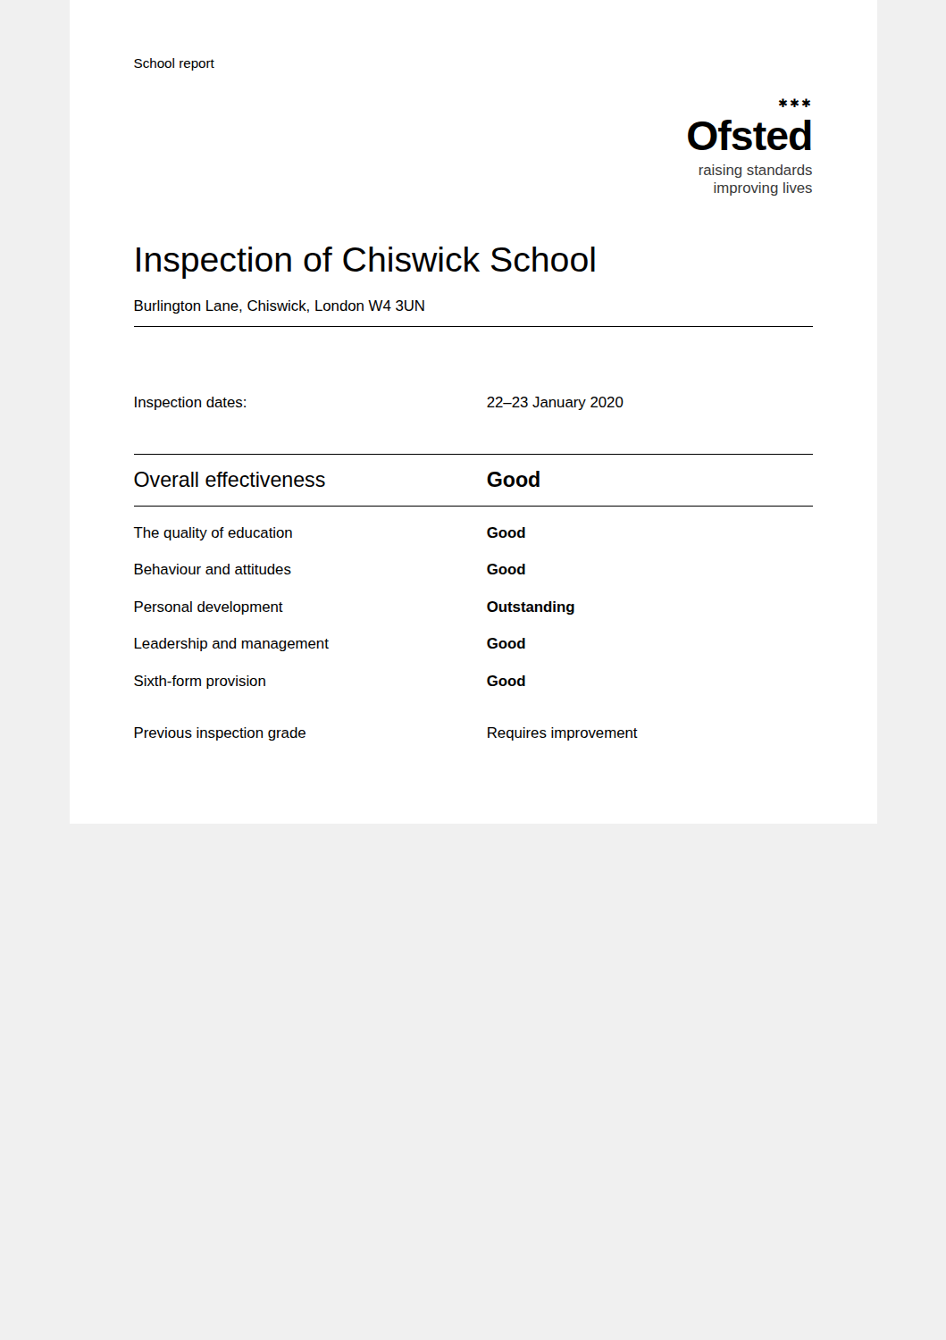School report
✱✱✱
Ofsted
raising standards
improving lives
Inspection of Chiswick School
Burlington Lane, Chiswick, London W4 3UN
| Inspection dates: | 22–23 January 2020 |
| Overall effectiveness | Good |
| The quality of education | Good |
| Behaviour and attitudes | Good |
| Personal development | Outstanding |
| Leadership and management | Good |
| Sixth-form provision | Good |
| Previous inspection grade | Requires improvement |